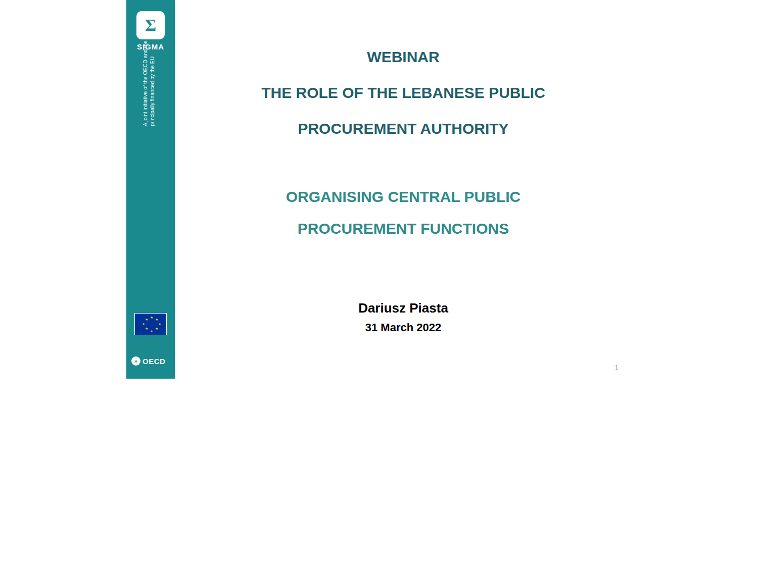Σ
SIGMA
A joint initiative of the OECD and the EU,
principally financed by the EU
★ ★ ★ ★ ★ ★ ★ ★
»OECD
WEBINAR THE ROLE OF THE LEBANESE PUBLIC PROCUREMENT AUTHORITY
ORGANISING CENTRAL PUBLIC PROCUREMENT FUNCTIONS
Dariusz Piasta
31 March 2022
1